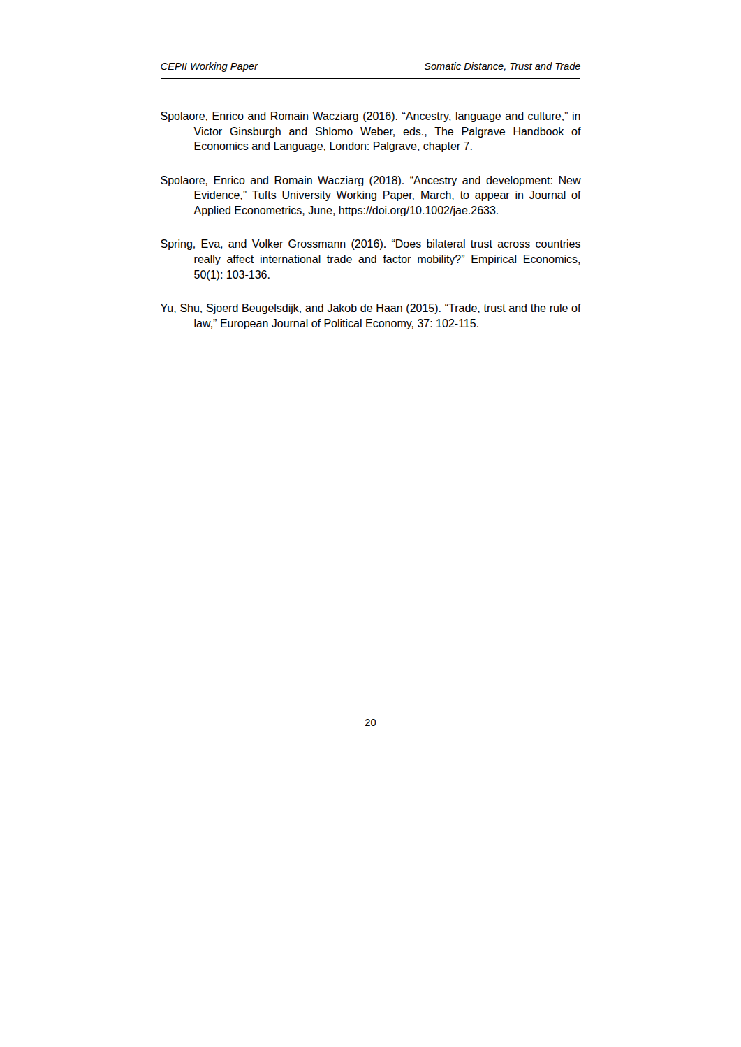CEPII Working Paper Somatic Distance, Trust and Trade
Spolaore, Enrico and Romain Wacziarg (2016). “Ancestry, language and culture,” in Victor Ginsburgh and Shlomo Weber, eds., The Palgrave Handbook of Economics and Language, London: Palgrave, chapter 7.
Spolaore, Enrico and Romain Wacziarg (2018). “Ancestry and development: New Evidence,” Tufts University Working Paper, March, to appear in Journal of Applied Econometrics, June, https://doi.org/10.1002/jae.2633.
Spring, Eva, and Volker Grossmann (2016). “Does bilateral trust across countries really affect international trade and factor mobility?” Empirical Economics, 50(1): 103-136.
Yu, Shu, Sjoerd Beugelsdijk, and Jakob de Haan (2015). “Trade, trust and the rule of law,” European Journal of Political Economy, 37: 102-115.
20